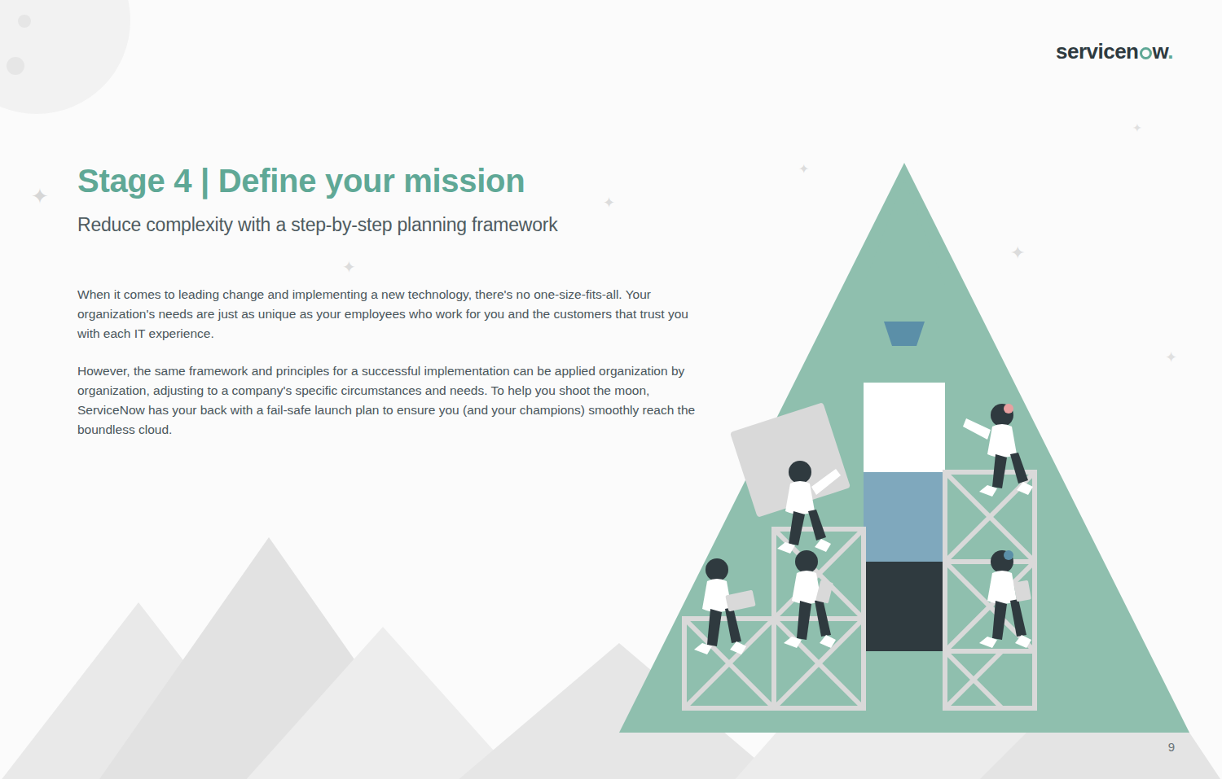✦ ✦ ✦ ✦ ✦ ✦ ✦
servicen w.
Stage 4 | Define your mission
Reduce complexity with a step-by-step planning framework
When it comes to leading change and implementing a new technology, there's no one-size-fits-all. Your organization's needs are just as unique as your employees who work for you and the customers that trust you with each IT experience.
However, the same framework and principles for a successful implementation can be applied organization by organization, adjusting to a company's specific circumstances and needs. To help you shoot the moon, ServiceNow has your back with a fail-safe launch plan to ensure you (and your champions) smoothly reach the boundless cloud.
9